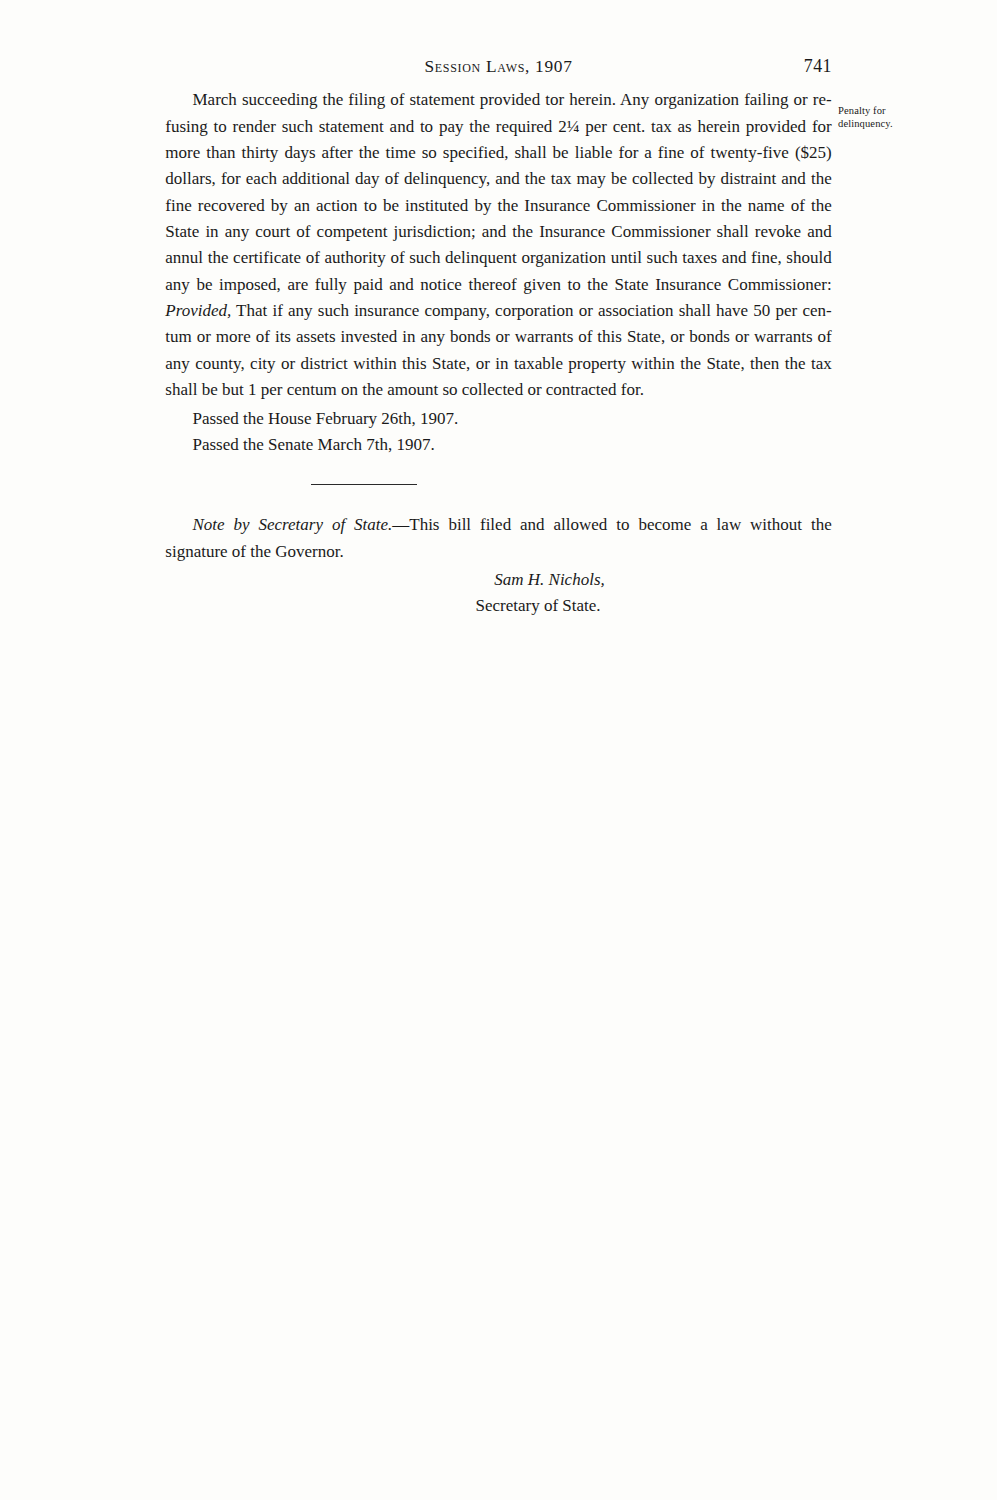Session Laws, 1907 741
Penalty for delinquency.
March succeeding the filing of statement provided tor herein. Any organization failing or refusing to render such statement and to pay the required 2¼ per cent. tax as herein provided for more than thirty days after the time so specified, shall be liable for a fine of twenty-five ($25) dollars, for each additional day of delinquency, and the tax may be collected by distraint and the fine recovered by an action to be instituted by the Insurance Commissioner in the name of the State in any court of competent jurisdiction; and the Insurance Commissioner shall revoke and annul the certificate of authority of such delinquent organization until such taxes and fine, should any be imposed, are fully paid and notice thereof given to the State Insurance Commissioner: Provided, That if any such insurance company, corporation or association shall have 50 per centum or more of its assets invested in any bonds or warrants of this State, or bonds or warrants of any county, city or district within this State, or in taxable property within the State, then the tax shall be but 1 per centum on the amount so collected or contracted for.
Passed the House February 26th, 1907.
Passed the Senate March 7th, 1907.
Note by Secretary of State.—This bill filed and allowed to become a law without the signature of the Governor.
Sam H. Nichols,
Secretary of State.